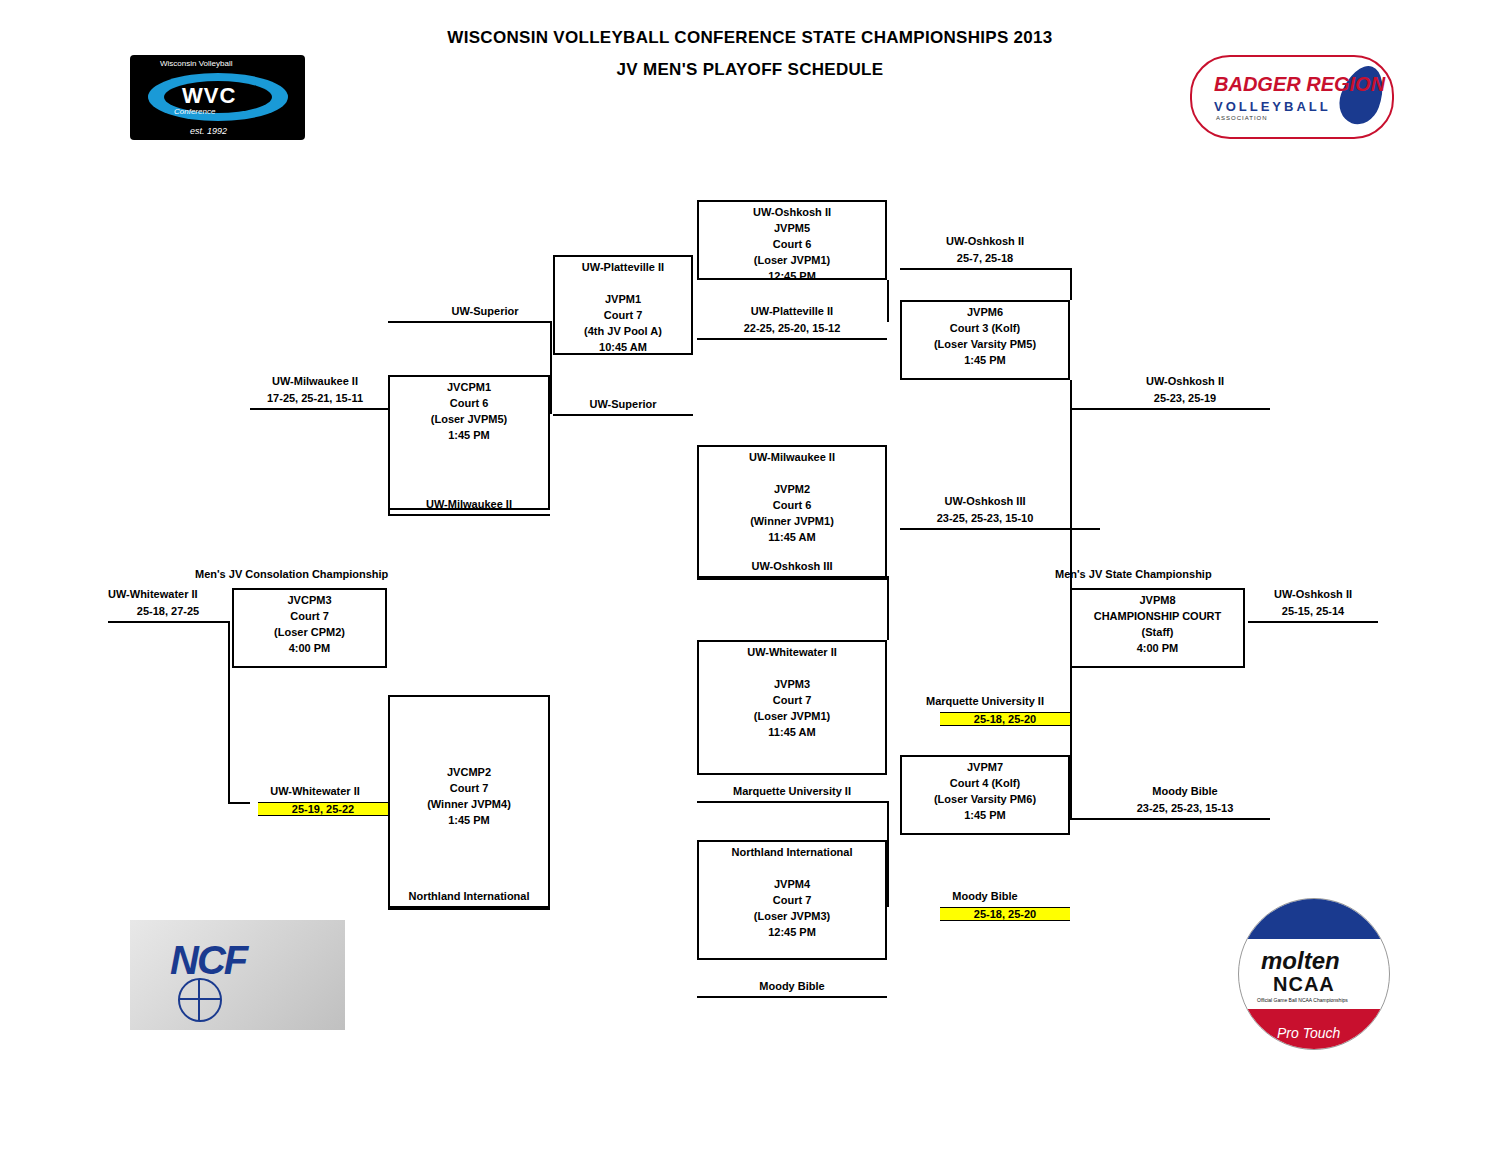WISCONSIN VOLLEYBALL CONFERENCE STATE CHAMPIONSHIPS 2013
JV MEN'S PLAYOFF SCHEDULE
Wisconsin Volleyball
WVC
Conference
est. 1992
BADGER REGION
VOLLEYBALL
ASSOCIATION
NCF
molten
Official Game Ball NCAA Championships
NCAA
Pro Touch
UW-Oshkosh II
JVPM5
Court 6
(Loser JVPM1)
12:45 PM
UW-Platteville II
22-25, 25-20, 15-12
UW-Platteville II
JVPM1
Court 7
(4th JV Pool A)
10:45 AM
UW-Superior
UW-Superior
UW-Oshkosh II
25-7, 25-18
JVPM6
Court 3 (Kolf)
(Loser Varsity PM5)
1:45 PM
UW-Oshkosh II
25-23, 25-19
UW-Milwaukee II
17-25, 25-21, 15-11
JVCPM1
Court 6
(Loser JVPM5)
1:45 PM
UW-Milwaukee II
UW-Milwaukee II
JVPM2
Court 6
(Winner JVPM1)
11:45 AM
UW-Oshkosh III
UW-Oshkosh III
23-25, 25-23, 15-10
Men's JV Consolation Championship
Men's JV State Championship
UW-Whitewater II
25-18, 27-25
JVCPM3
Court 7
(Loser CPM2)
4:00 PM
JVPM8
CHAMPIONSHIP COURT
(Staff)
4:00 PM
UW-Oshkosh II
25-15, 25-14
UW-Whitewater II
JVPM3
Court 7
(Loser JVPM1)
11:45 AM
Marquette University II
Marquette University II
25-18, 25-20
JVPM7
Court 4 (Kolf)
(Loser Varsity PM6)
1:45 PM
Moody Bible
23-25, 25-23, 15-13
UW-Whitewater II
JVCMP2
Court 7
(Winner JVPM4)
1:45 PM
Northland International
UW-Whitewater II
25-19, 25-22
Northland International
JVPM4
Court 7
(Loser JVPM3)
12:45 PM
Moody Bible
Moody Bible
25-18, 25-20